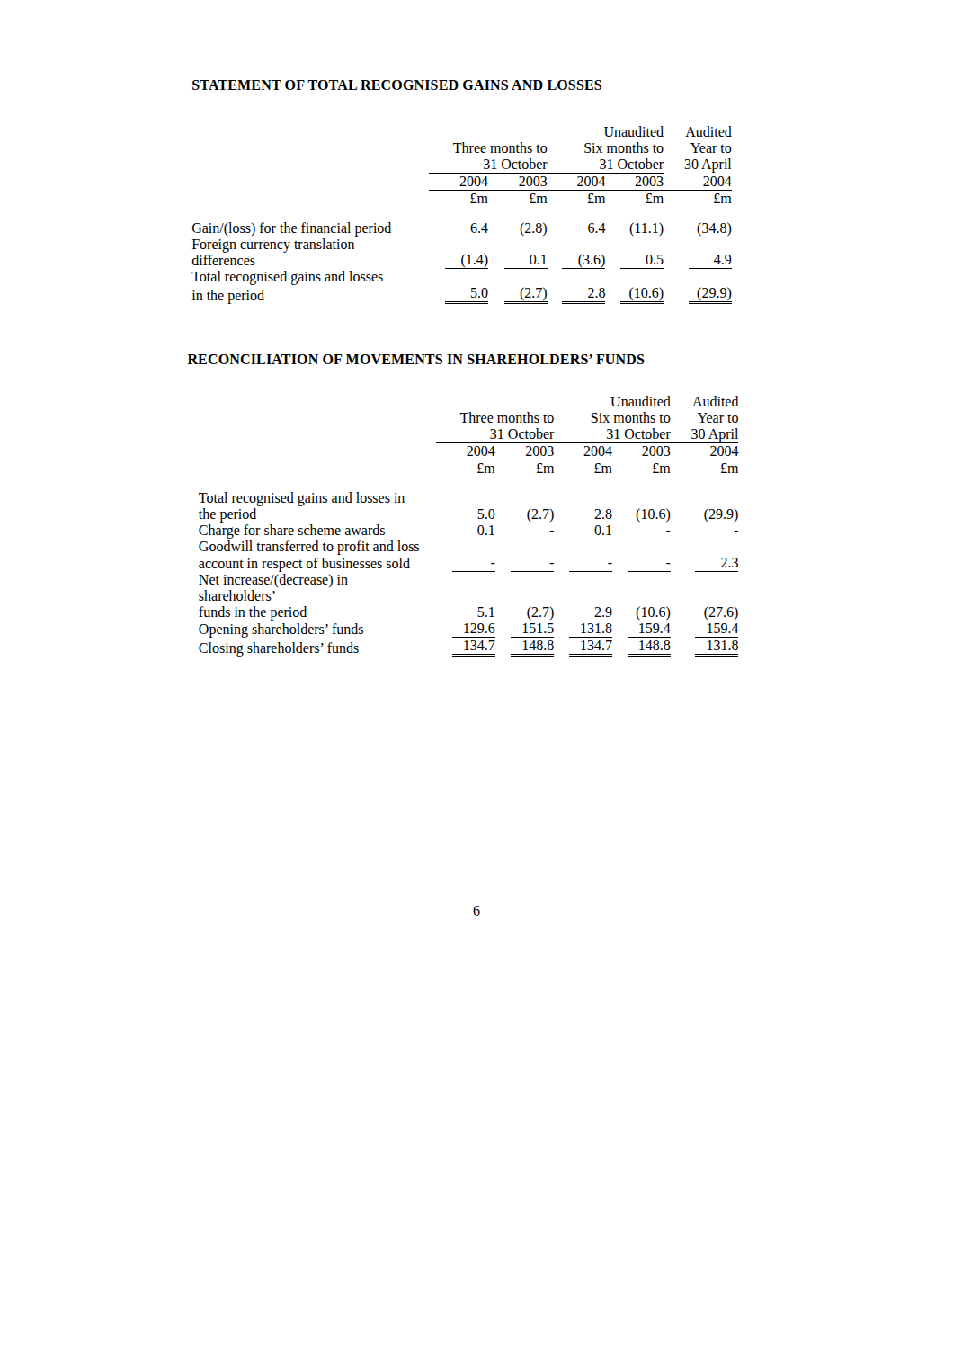STATEMENT OF TOTAL RECOGNISED GAINS AND LOSSES
| | Unaudited | Audited |
| | Three months to | Six months to | Year to |
| | 31 October | 31 October | 30 April |
| | 2004 | 2003 | 2004 | 2003 | 2004 |
| | £m | £m | £m | £m | £m |
| Gain/(loss) for the financial period | 6.4 | (2.8) | 6.4 | (11.1) | (34.8) |
| Foreign currency translation differences | (1.4) | 0.1 | (3.6) | 0.5 | 4.9 |
| Total recognised gains and losses | | | | | |
| in the period | 5.0 | (2.7) | 2.8 | (10.6) | (29.9) |
RECONCILIATION OF MOVEMENTS IN SHAREHOLDERS’ FUNDS
| | Unaudited | Audited |
| | Three months to | Six months to | Year to |
| | 31 October | 31 October | 30 April |
| | 2004 | 2003 | 2004 | 2003 | 2004 |
| | £m | £m | £m | £m | £m |
| Total recognised gains and losses in | | | | | |
| the period | 5.0 | (2.7) | 2.8 | (10.6) | (29.9) |
| Charge for share scheme awards | 0.1 | - | 0.1 | - | - |
| Goodwill transferred to profit and loss | | | | | |
| account in respect of businesses sold | - | - | - | - | 2.3 |
| Net increase/(decrease) in shareholders’ | | | | | |
| funds in the period | 5.1 | (2.7) | 2.9 | (10.6) | (27.6) |
| Opening shareholders’ funds | 129.6 | 151.5 | 131.8 | 159.4 | 159.4 |
| Closing shareholders’ funds | 134.7 | 148.8 | 134.7 | 148.8 | 131.8 |
6